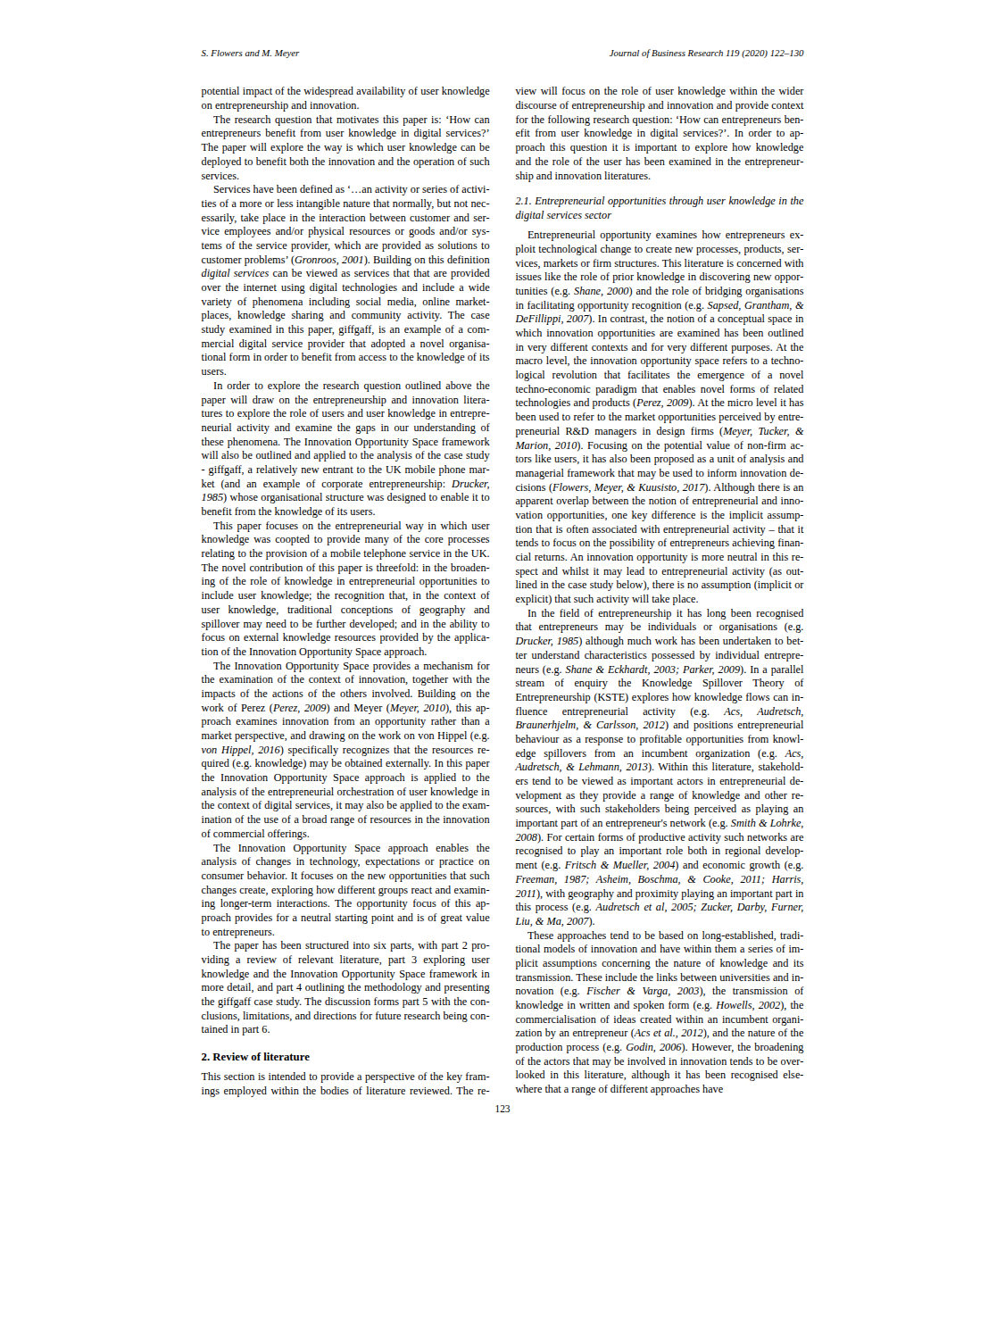S. Flowers and M. Meyer
Journal of Business Research 119 (2020) 122–130
potential impact of the widespread availability of user knowledge on entrepreneurship and innovation.
The research question that motivates this paper is: ‘How can entrepreneurs benefit from user knowledge in digital services?’ The paper will explore the way is which user knowledge can be deployed to benefit both the innovation and the operation of such services.
Services have been defined as ‘…an activity or series of activities of a more or less intangible nature that normally, but not necessarily, take place in the interaction between customer and service employees and/or physical resources or goods and/or systems of the service provider, which are provided as solutions to customer problems’ (Gronroos, 2001). Building on this definition digital services can be viewed as services that that are provided over the internet using digital technologies and include a wide variety of phenomena including social media, online marketplaces, knowledge sharing and community activity. The case study examined in this paper, giffgaff, is an example of a commercial digital service provider that adopted a novel organisational form in order to benefit from access to the knowledge of its users.
In order to explore the research question outlined above the paper will draw on the entrepreneurship and innovation literatures to explore the role of users and user knowledge in entrepreneurial activity and examine the gaps in our understanding of these phenomena. The Innovation Opportunity Space framework will also be outlined and applied to the analysis of the case study - giffgaff, a relatively new entrant to the UK mobile phone market (and an example of corporate entrepreneurship: Drucker, 1985) whose organisational structure was designed to enable it to benefit from the knowledge of its users.
This paper focuses on the entrepreneurial way in which user knowledge was coopted to provide many of the core processes relating to the provision of a mobile telephone service in the UK. The novel contribution of this paper is threefold: in the broadening of the role of knowledge in entrepreneurial opportunities to include user knowledge; the recognition that, in the context of user knowledge, traditional conceptions of geography and spillover may need to be further developed; and in the ability to focus on external knowledge resources provided by the application of the Innovation Opportunity Space approach.
The Innovation Opportunity Space provides a mechanism for the examination of the context of innovation, together with the impacts of the actions of the others involved. Building on the work of Perez (Perez, 2009) and Meyer (Meyer, 2010), this approach examines innovation from an opportunity rather than a market perspective, and drawing on the work on von Hippel (e.g. von Hippel, 2016) specifically recognizes that the resources required (e.g. knowledge) may be obtained externally. In this paper the Innovation Opportunity Space approach is applied to the analysis of the entrepreneurial orchestration of user knowledge in the context of digital services, it may also be applied to the examination of the use of a broad range of resources in the innovation of commercial offerings.
The Innovation Opportunity Space approach enables the analysis of changes in technology, expectations or practice on consumer behavior. It focuses on the new opportunities that such changes create, exploring how different groups react and examining longer-term interactions. The opportunity focus of this approach provides for a neutral starting point and is of great value to entrepreneurs.
The paper has been structured into six parts, with part 2 providing a review of relevant literature, part 3 exploring user knowledge and the Innovation Opportunity Space framework in more detail, and part 4 outlining the methodology and presenting the giffgaff case study. The discussion forms part 5 with the conclusions, limitations, and directions for future research being contained in part 6.
2. Review of literature
This section is intended to provide a perspective of the key framings employed within the bodies of literature reviewed. The review will focus on the role of user knowledge within the wider discourse of entrepreneurship and innovation and provide context for the following research question: ‘How can entrepreneurs benefit from user knowledge in digital services?’. In order to approach this question it is important to explore how knowledge and the role of the user has been examined in the entrepreneurship and innovation literatures.
2.1. Entrepreneurial opportunities through user knowledge in the digital services sector
Entrepreneurial opportunity examines how entrepreneurs exploit technological change to create new processes, products, services, markets or firm structures. This literature is concerned with issues like the role of prior knowledge in discovering new opportunities (e.g. Shane, 2000) and the role of bridging organisations in facilitating opportunity recognition (e.g. Sapsed, Grantham, & DeFillippi, 2007). In contrast, the notion of a conceptual space in which innovation opportunities are examined has been outlined in very different contexts and for very different purposes. At the macro level, the innovation opportunity space refers to a technological revolution that facilitates the emergence of a novel techno-economic paradigm that enables novel forms of related technologies and products (Perez, 2009). At the micro level it has been used to refer to the market opportunities perceived by entrepreneurial R&D managers in design firms (Meyer, Tucker, & Marion, 2010). Focusing on the potential value of non-firm actors like users, it has also been proposed as a unit of analysis and managerial framework that may be used to inform innovation decisions (Flowers, Meyer, & Kuusisto, 2017). Although there is an apparent overlap between the notion of entrepreneurial and innovation opportunities, one key difference is the implicit assumption that is often associated with entrepreneurial activity – that it tends to focus on the possibility of entrepreneurs achieving financial returns. An innovation opportunity is more neutral in this respect and whilst it may lead to entrepreneurial activity (as outlined in the case study below), there is no assumption (implicit or explicit) that such activity will take place.
In the field of entrepreneurship it has long been recognised that entrepreneurs may be individuals or organisations (e.g. Drucker, 1985) although much work has been undertaken to better understand characteristics possessed by individual entrepreneurs (e.g. Shane & Eckhardt, 2003; Parker, 2009). In a parallel stream of enquiry the Knowledge Spillover Theory of Entrepreneurship (KSTE) explores how knowledge flows can influence entrepreneurial activity (e.g. Acs, Audretsch, Braunerhjelm, & Carlsson, 2012) and positions entrepreneurial behaviour as a response to profitable opportunities from knowledge spillovers from an incumbent organization (e.g. Acs, Audretsch, & Lehmann, 2013). Within this literature, stakeholders tend to be viewed as important actors in entrepreneurial development as they provide a range of knowledge and other resources, with such stakeholders being perceived as playing an important part of an entrepreneur's network (e.g. Smith & Lohrke, 2008). For certain forms of productive activity such networks are recognised to play an important role both in regional development (e.g. Fritsch & Mueller, 2004) and economic growth (e.g. Freeman, 1987; Asheim, Boschma, & Cooke, 2011; Harris, 2011), with geography and proximity playing an important part in this process (e.g. Audretsch et al, 2005; Zucker, Darby, Furner, Liu, & Ma, 2007).
These approaches tend to be based on long-established, traditional models of innovation and have within them a series of implicit assumptions concerning the nature of knowledge and its transmission. These include the links between universities and innovation (e.g. Fischer & Varga, 2003), the transmission of knowledge in written and spoken form (e.g. Howells, 2002), the commercialisation of ideas created within an incumbent organization by an entrepreneur (Acs et al., 2012), and the nature of the production process (e.g. Godin, 2006). However, the broadening of the actors that may be involved in innovation tends to be overlooked in this literature, although it has been recognised elsewhere that a range of different approaches have
123